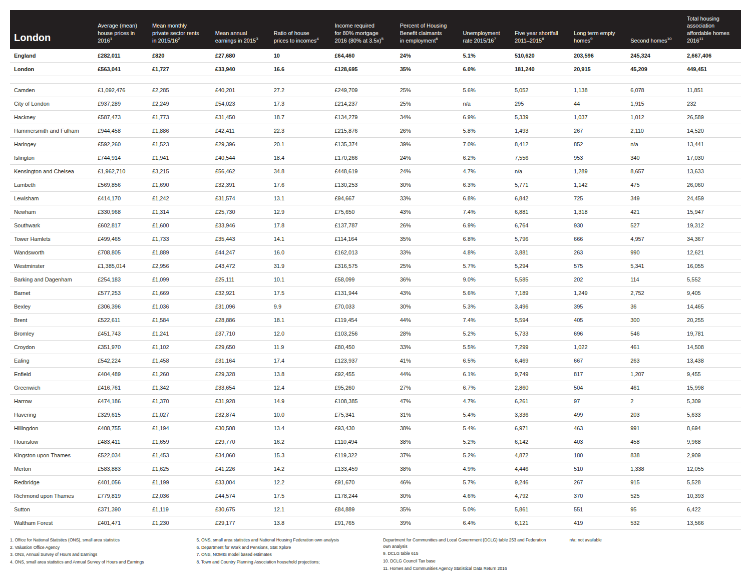| London | Average (mean) house prices in 2016 1 | Mean monthly private sector rents in 2015/16 2 | Mean annual earnings in 2015 3 | Ratio of house prices to incomes 4 | Income required for 80% mortgage 2016 (80% at 3.5x) 5 | Percent of Housing Benefit claimants in employment 6 | Unemployment rate 2015/16 7 | Five year shortfall 2011–2015 8 | Long term empty homes 9 | Second homes 10 | Total housing association affordable homes 2016 11 |
| --- | --- | --- | --- | --- | --- | --- | --- | --- | --- | --- | --- |
| England | £282,011 | £820 | £27,680 | 10 | £64,460 | 24% | 5.1% | 510,620 | 203,596 | 245,324 | 2,667,406 |
| London | £563,041 | £1,727 | £33,940 | 16.6 | £128,695 | 35% | 6.0% | 181,240 | 20,915 | 45,209 | 449,451 |
| Camden | £1,092,476 | £2,285 | £40,201 | 27.2 | £249,709 | 25% | 5.6% | 5,052 | 1,138 | 6,078 | 11,851 |
| City of London | £937,289 | £2,249 | £54,023 | 17.3 | £214,237 | 25% | n/a | 295 | 44 | 1,915 | 232 |
| Hackney | £587,473 | £1,773 | £31,450 | 18.7 | £134,279 | 34% | 6.9% | 5,339 | 1,037 | 1,012 | 26,589 |
| Hammersmith and Fulham | £944,458 | £1,886 | £42,411 | 22.3 | £215,876 | 26% | 5.8% | 1,493 | 267 | 2,110 | 14,520 |
| Haringey | £592,260 | £1,523 | £29,396 | 20.1 | £135,374 | 39% | 7.0% | 8,412 | 852 | n/a | 13,441 |
| Islington | £744,914 | £1,941 | £40,544 | 18.4 | £170,266 | 24% | 6.2% | 7,556 | 953 | 340 | 17,030 |
| Kensington and Chelsea | £1,962,710 | £3,215 | £56,462 | 34.8 | £448,619 | 24% | 4.7% | n/a | 1,289 | 8,657 | 13,633 |
| Lambeth | £569,856 | £1,690 | £32,391 | 17.6 | £130,253 | 30% | 6.3% | 5,771 | 1,142 | 475 | 26,060 |
| Lewisham | £414,170 | £1,242 | £31,574 | 13.1 | £94,667 | 33% | 6.8% | 6,842 | 725 | 349 | 24,459 |
| Newham | £330,968 | £1,314 | £25,730 | 12.9 | £75,650 | 43% | 7.4% | 6,881 | 1,318 | 421 | 15,947 |
| Southwark | £602,817 | £1,600 | £33,946 | 17.8 | £137,787 | 26% | 6.9% | 6,764 | 930 | 527 | 19,312 |
| Tower Hamlets | £499,465 | £1,733 | £35,443 | 14.1 | £114,164 | 35% | 6.8% | 5,796 | 666 | 4,957 | 34,367 |
| Wandsworth | £708,805 | £1,889 | £44,247 | 16.0 | £162,013 | 33% | 4.8% | 3,881 | 263 | 990 | 12,621 |
| Westminster | £1,385,014 | £2,956 | £43,472 | 31.9 | £316,575 | 25% | 5.7% | 5,294 | 575 | 5,341 | 16,055 |
| Barking and Dagenham | £254,183 | £1,099 | £25,111 | 10.1 | £58,099 | 36% | 9.0% | 5,585 | 202 | 114 | 5,552 |
| Barnet | £577,253 | £1,669 | £32,921 | 17.5 | £131,944 | 43% | 5.6% | 7,189 | 1,249 | 2,752 | 9,405 |
| Bexley | £306,396 | £1,036 | £31,096 | 9.9 | £70,033 | 30% | 5.3% | 3,496 | 395 | 36 | 14,465 |
| Brent | £522,611 | £1,584 | £28,886 | 18.1 | £119,454 | 44% | 7.4% | 5,594 | 405 | 300 | 20,255 |
| Bromley | £451,743 | £1,241 | £37,710 | 12.0 | £103,256 | 28% | 5.2% | 5,733 | 696 | 546 | 19,781 |
| Croydon | £351,970 | £1,102 | £29,650 | 11.9 | £80,450 | 33% | 5.5% | 7,299 | 1,022 | 461 | 14,508 |
| Ealing | £542,224 | £1,458 | £31,164 | 17.4 | £123,937 | 41% | 6.5% | 6,469 | 667 | 263 | 13,438 |
| Enfield | £404,489 | £1,260 | £29,328 | 13.8 | £92,455 | 44% | 6.1% | 9,749 | 817 | 1,207 | 9,455 |
| Greenwich | £416,761 | £1,342 | £33,654 | 12.4 | £95,260 | 27% | 6.7% | 2,860 | 504 | 461 | 15,998 |
| Harrow | £474,186 | £1,370 | £31,928 | 14.9 | £108,385 | 47% | 4.7% | 6,261 | 97 | 2 | 5,309 |
| Havering | £329,615 | £1,027 | £32,874 | 10.0 | £75,341 | 31% | 5.4% | 3,336 | 499 | 203 | 5,633 |
| Hillingdon | £408,755 | £1,194 | £30,508 | 13.4 | £93,430 | 38% | 5.4% | 6,971 | 463 | 991 | 8,694 |
| Hounslow | £483,411 | £1,659 | £29,770 | 16.2 | £110,494 | 38% | 5.2% | 6,142 | 403 | 458 | 9,968 |
| Kingston upon Thames | £522,034 | £1,453 | £34,060 | 15.3 | £119,322 | 37% | 5.2% | 4,872 | 180 | 838 | 2,909 |
| Merton | £583,883 | £1,625 | £41,226 | 14.2 | £133,459 | 38% | 4.9% | 4,446 | 510 | 1,338 | 12,055 |
| Redbridge | £401,056 | £1,199 | £33,004 | 12.2 | £91,670 | 46% | 5.7% | 9,246 | 267 | 915 | 5,528 |
| Richmond upon Thames | £779,819 | £2,036 | £44,574 | 17.5 | £178,244 | 30% | 4.6% | 4,792 | 370 | 525 | 10,393 |
| Sutton | £371,390 | £1,119 | £30,675 | 12.1 | £84,889 | 35% | 5.0% | 5,861 | 551 | 95 | 6,422 |
| Waltham Forest | £401,471 | £1,230 | £29,177 | 13.8 | £91,765 | 39% | 6.4% | 6,121 | 419 | 532 | 13,566 |
1. Office for National Statistics (ONS), small area statistics
2. Valuation Office Agency
3. ONS, Annual Survey of Hours and Earnings
4. ONS, small area statistics and Annual Survey of Hours and Earnings
5. ONS, small area statistics and National Housing Federation own analysis
6. Department for Work and Pensions, Stat Xplore
7. ONS, NOMIS model based estimates
8. Town and Country Planning Association household projections;
Department for Communities and Local Government (DCLG) table 253 and Federation own analysis
9. DCLG table 615
10. DCLG Council Tax base
11. Homes and Communities Agency Statistical Data Return 2016
n/a: not available